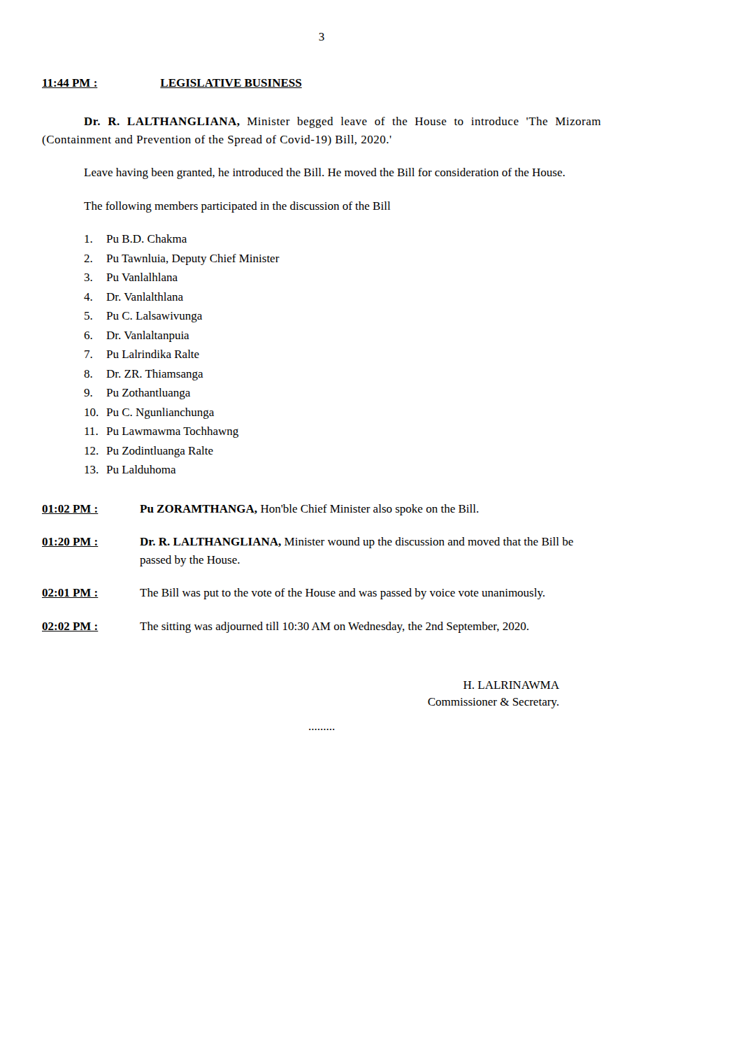3
11:44 PM : LEGISLATIVE BUSINESS
Dr. R. LALTHANGLIANA, Minister begged leave of the House to introduce 'The Mizoram (Containment and Prevention of the Spread of Covid-19) Bill, 2020.'
Leave having been granted, he introduced the Bill. He moved the Bill for consideration of the House.
The following members participated in the discussion of the Bill
Pu B.D. Chakma
Pu Tawnluia, Deputy Chief Minister
Pu Vanlalhlana
Dr. Vanlalthlana
Pu C. Lalsawivunga
Dr. Vanlaltanpuia
Pu Lalrindika Ralte
Dr. ZR. Thiamsanga
Pu Zothantluanga
Pu C. Ngunlianchunga
Pu Lawmawma Tochhawng
Pu Zodintluanga Ralte
Pu Lalduhoma
01:02 PM :
Pu ZORAMTHANGA, Hon'ble Chief Minister also spoke on the Bill.
01:20 PM :
Dr. R. LALTHANGLIANA, Minister wound up the discussion and moved that the Bill be passed by the House.
02:01 PM :
The Bill was put to the vote of the House and was passed by voice vote unanimously.
02:02 PM :
The sitting was adjourned till 10:30 AM on Wednesday, the 2nd September, 2020.
H. LALRINAWMA
Commissioner & Secretary.
.........